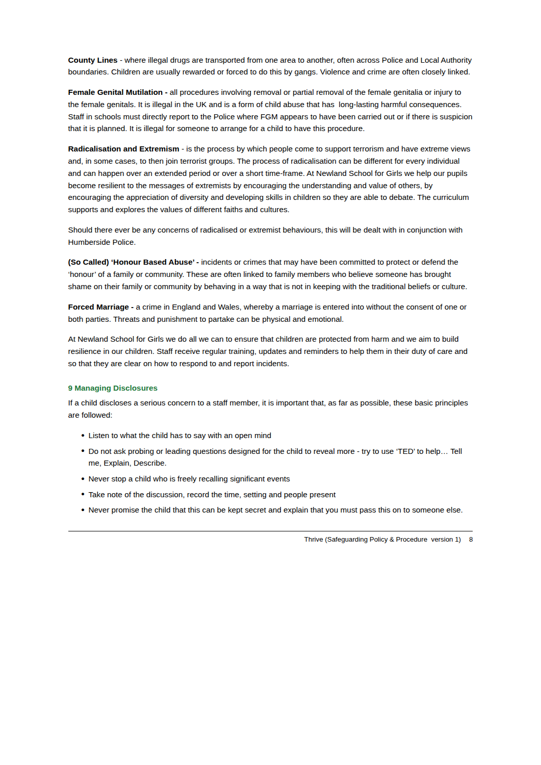County Lines - where illegal drugs are transported from one area to another, often across Police and Local Authority boundaries. Children are usually rewarded or forced to do this by gangs. Violence and crime are often closely linked.
Female Genital Mutilation - all procedures involving removal or partial removal of the female genitalia or injury to the female genitals. It is illegal in the UK and is a form of child abuse that has long-lasting harmful consequences. Staff in schools must directly report to the Police where FGM appears to have been carried out or if there is suspicion that it is planned. It is illegal for someone to arrange for a child to have this procedure.
Radicalisation and Extremism - is the process by which people come to support terrorism and have extreme views and, in some cases, to then join terrorist groups. The process of radicalisation can be different for every individual and can happen over an extended period or over a short time-frame. At Newland School for Girls we help our pupils become resilient to the messages of extremists by encouraging the understanding and value of others, by encouraging the appreciation of diversity and developing skills in children so they are able to debate. The curriculum supports and explores the values of different faiths and cultures.
Should there ever be any concerns of radicalised or extremist behaviours, this will be dealt with in conjunction with Humberside Police.
(So Called) ‘Honour Based Abuse’ - incidents or crimes that may have been committed to protect or defend the ‘honour’ of a family or community. These are often linked to family members who believe someone has brought shame on their family or community by behaving in a way that is not in keeping with the traditional beliefs or culture.
Forced Marriage - a crime in England and Wales, whereby a marriage is entered into without the consent of one or both parties. Threats and punishment to partake can be physical and emotional.
At Newland School for Girls we do all we can to ensure that children are protected from harm and we aim to build resilience in our children. Staff receive regular training, updates and reminders to help them in their duty of care and so that they are clear on how to respond to and report incidents.
9 Managing Disclosures
If a child discloses a serious concern to a staff member, it is important that, as far as possible, these basic principles are followed:
Listen to what the child has to say with an open mind
Do not ask probing or leading questions designed for the child to reveal more - try to use ‘TED’ to help… Tell me, Explain, Describe.
Never stop a child who is freely recalling significant events
Take note of the discussion, record the time, setting and people present
Never promise the child that this can be kept secret and explain that you must pass this on to someone else.
Thrive (Safeguarding Policy & Procedure version 1)8